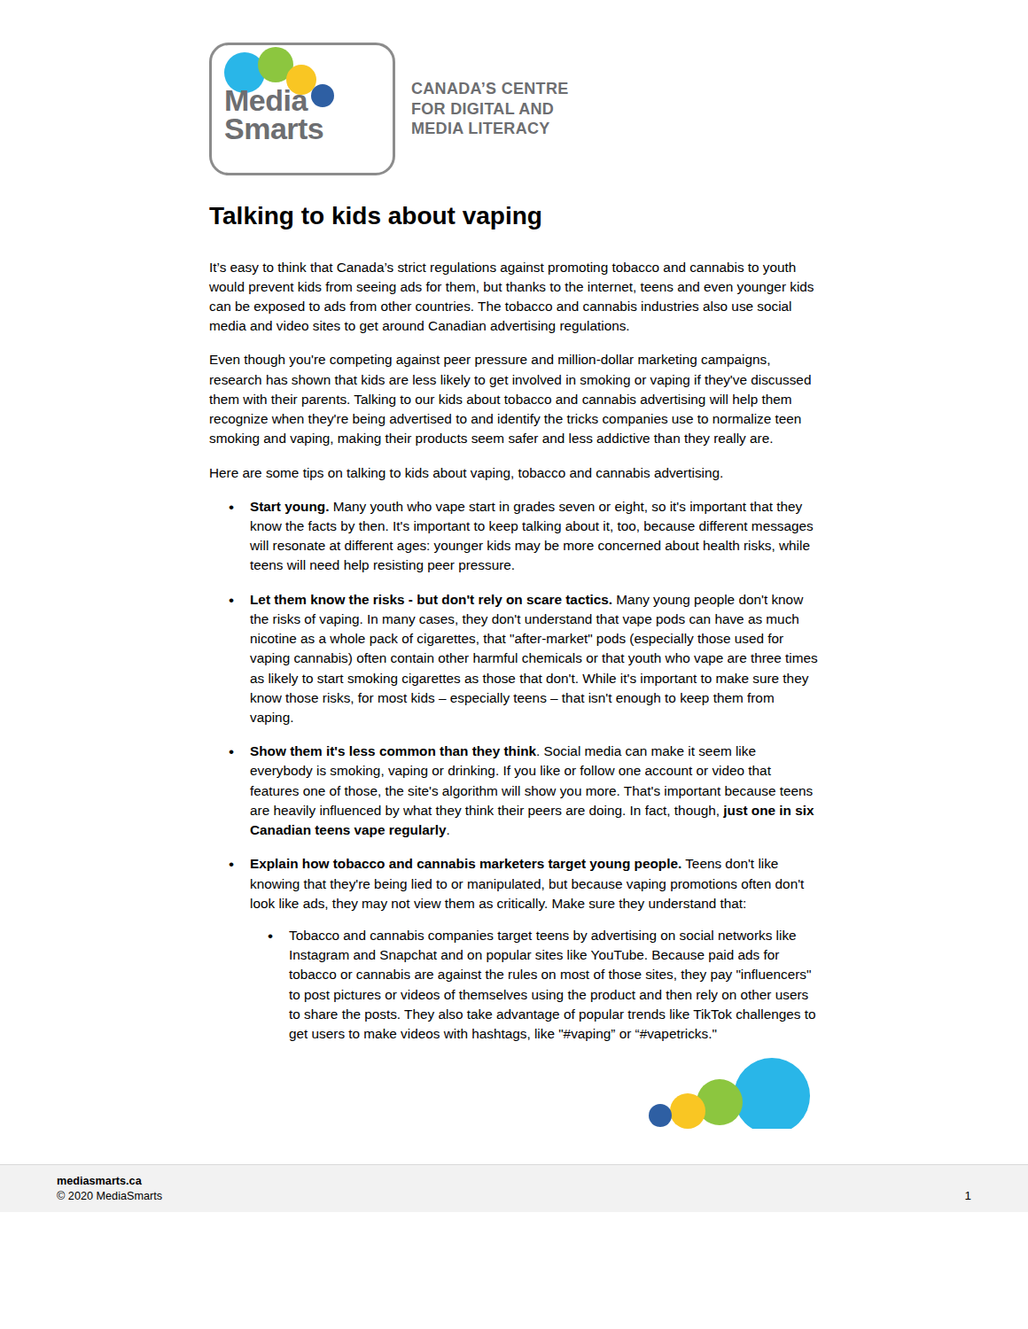Media Smarts
CANADA’S CENTRE
FOR DIGITAL AND
MEDIA LITERACY
Talking to kids about vaping
It’s easy to think that Canada’s strict regulations against promoting tobacco and cannabis to youth would prevent kids from seeing ads for them, but thanks to the internet, teens and even younger kids can be exposed to ads from other countries. The tobacco and cannabis industries also use social media and video sites to get around Canadian advertising regulations.
Even though you're competing against peer pressure and million-dollar marketing campaigns, research has shown that kids are less likely to get involved in smoking or vaping if they've discussed them with their parents. Talking to our kids about tobacco and cannabis advertising will help them recognize when they're being advertised to and identify the tricks companies use to normalize teen smoking and vaping, making their products seem safer and less addictive than they really are.
Here are some tips on talking to kids about vaping, tobacco and cannabis advertising.
Start young. Many youth who vape start in grades seven or eight, so it's important that they know the facts by then. It's important to keep talking about it, too, because different messages will resonate at different ages: younger kids may be more concerned about health risks, while teens will need help resisting peer pressure.
Let them know the risks - but don't rely on scare tactics. Many young people don't know the risks of vaping. In many cases, they don't understand that vape pods can have as much nicotine as a whole pack of cigarettes, that "after-market" pods (especially those used for vaping cannabis) often contain other harmful chemicals or that youth who vape are three times as likely to start smoking cigarettes as those that don't. While it's important to make sure they know those risks, for most kids – especially teens – that isn't enough to keep them from vaping.
Show them it's less common than they think. Social media can make it seem like everybody is smoking, vaping or drinking. If you like or follow one account or video that features one of those, the site's algorithm will show you more. That's important because teens are heavily influenced by what they think their peers are doing. In fact, though, just one in six Canadian teens vape regularly.
Explain how tobacco and cannabis marketers target young people. Teens don't like knowing that they're being lied to or manipulated, but because vaping promotions often don't look like ads, they may not view them as critically. Make sure they understand that:
Tobacco and cannabis companies target teens by advertising on social networks like Instagram and Snapchat and on popular sites like YouTube. Because paid ads for tobacco or cannabis are against the rules on most of those sites, they pay "influencers" to post pictures or videos of themselves using the product and then rely on other users to share the posts. They also take advantage of popular trends like TikTok challenges to get users to make videos with hashtags, like "#vaping” or “#vapetricks."
mediasmarts.ca
© 2020 MediaSmarts
1